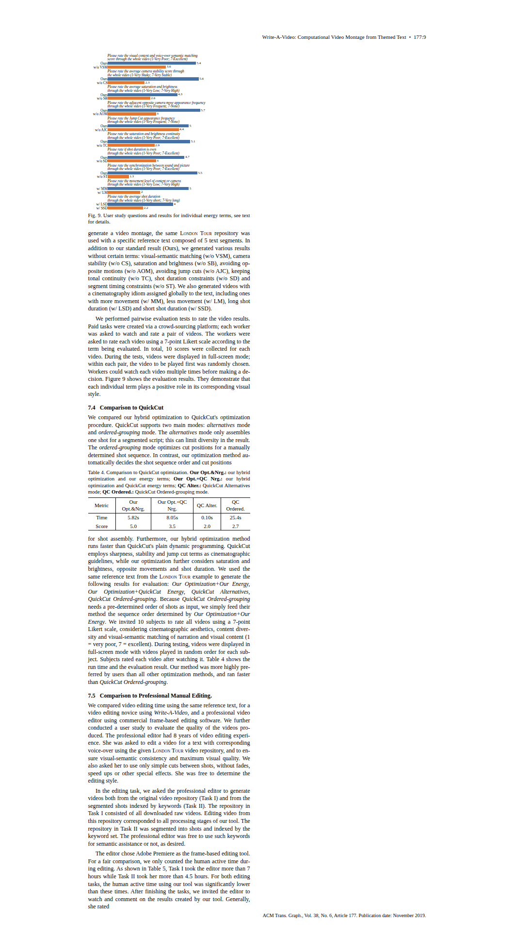Write-A-Video: Computational Video Montage from Themed Text • 177:9
| | Please rate the visual content and voice-over semantic matching score through the whole video (1-Very Poor; 7-Excellent) |
| Ours | 5.4 |
| w/o VSM | 3.6 |
| | Please rate the average camera stability score through the whole video (1-Very Shaky; 7-Very Stable) |
| Ours | 5.6 |
| w/o CS | 2.3 |
| | Please rate the average saturation and brightness through the whole video (1-Very Low; 7-Very High) |
| Ours | 4.3 |
| w/o SB | 2.6 |
| | Please rate the adjacent opposite camera move appearance frequency through the whole video (1-Very Frequent; 7-None) |
| Ours | 5.7 |
| w/o AOM | 3 |
| | Please rate the Jump Cut appearance frequency through the whole video (1-Very Frequent; 7-None) |
| Ours | 5 |
| w/o AJC | 4.4 |
| | Please rate the saturation and brightness continuity through the whole video (1-Very Poor; 7-Excellent) |
| Ours | 5.1 |
| w/o TC | 2.9 |
| | Please rate if shot duration is even through the whole video (1-Very Poor; 7-Excellent) |
| Ours | 4.7 |
| w/o SD | 3 |
| | Please rate the synchronization between sound and picture through the whole video (1-Very Poor; 7-Excellent) |
| Ours | 5.5 |
| w/o ST | 1.3 |
| | Please rate the movement level of content or camera through the whole video (1-Very Low; 7-Very High) |
| w/ MM | 5 |
| w/ LM | 2 |
| | Please rate the average shot duration through the whole video (1-Very short; 7-Very long) |
| w/ LSD | 4 |
| w/ SSD | 2.2 |
Fig. 9. User study questions and results for individual energy terms, see text for details.
generate a video montage, the same London Tour repository was used with a specific reference text composed of 5 text segments. In addition to our standard result (Ours), we generated various results without certain terms: visual-semantic matching (w/o VSM), camera stability (w/o CS), saturation and brightness (w/o SB), avoiding opposite motions (w/o AOM), avoiding jump cuts (w/o AJC), keeping tonal continuity (w/o TC), shot duration constraints (w/o SD) and segment timing constraints (w/o ST). We also generated videos with a cinematography idiom assigned globally to the text, including ones with more movement (w/ MM), less movement (w/ LM), long shot duration (w/ LSD) and short shot duration (w/ SSD).
We performed pairwise evaluation tests to rate the video results. Paid tasks were created via a crowd-sourcing platform; each worker was asked to watch and rate a pair of videos. The workers were asked to rate each video using a 7-point Likert scale according to the term being evaluated. In total, 10 scores were collected for each video. During the tests, videos were displayed in full-screen mode; within each pair, the video to be played first was randomly chosen. Workers could watch each video multiple times before making a decision. Figure 9 shows the evaluation results. They demonstrate that each individual term plays a positive role in its corresponding visual style.
7.4 Comparison to QuickCut
We compared our hybrid optimization to QuickCut's optimization procedure. QuickCut supports two main modes: alternatives mode and ordered-grouping mode. The alternatives mode only assembles one shot for a segmented script; this can limit diversity in the result. The ordered-grouping mode optimizes cut positions for a manually determined shot sequence. In contrast, our optimization method automatically decides the shot sequence order and cut positions
Table 4. Comparison to QuickCut optimization. Our Opt.&Nrg.: our hybrid optimization and our energy terms; Our Opt.+QC Nrg.: our hybrid optimization and QuickCut energy terms; QC Alter.: QuickCut Alternatives mode; QC Ordered.: QuickCut Ordered-grouping mode.
| Metric | Our Opt.&Nrg. | Our Opt.+QC Nrg. | QC Alter. | QC Ordered. |
| --- | --- | --- | --- | --- |
| Time | 5.82s | 8.05s | 0.10s | 25.4s |
| Score | 5.0 | 3.5 | 2.0 | 2.7 |
for shot assembly. Furthermore, our hybrid optimization method runs faster than QuickCut's plain dynamic programming. QuickCut employs sharpness, stability and jump cut terms as cinematographic guidelines, while our optimization further considers saturation and brightness, opposite movements and shot duration. We used the same reference text from the London Tour example to generate the following results for evaluation: Our Optimization+Our Energy, Our Optimization+QuickCut Energy, QuickCut Alternatives, QuickCut Ordered-grouping. Because QuickCut Ordered-grouping needs a pre-determined order of shots as input, we simply feed their method the sequence order determined by Our Optimization+Our Energy. We invited 10 subjects to rate all videos using a 7-point Likert scale, considering cinematographic aesthetics, content diversity and visual-semantic matching of narration and visual content (1 = very poor, 7 = excellent). During testing, videos were displayed in full-screen mode with videos played in random order for each subject. Subjects rated each video after watching it. Table 4 shows the run time and the evaluation result. Our method was more highly preferred by users than all other optimization methods, and ran faster than QuickCut Ordered-grouping.
7.5 Comparison to Professional Manual Editing.
We compared video editing time using the same reference text, for a video editing novice using Write-A-Video, and a professional video editor using commercial frame-based editing software. We further conducted a user study to evaluate the quality of the videos produced. The professional editor had 8 years of video editing experience. She was asked to edit a video for a text with corresponding voice-over using the given London Tour video repository, and to ensure visual-semantic consistency and maximum visual quality. We also asked her to use only simple cuts between shots, without fades, speed ups or other special effects. She was free to determine the editing style.
In the editing task, we asked the professional editor to generate videos both from the original video repository (Task I) and from the segmented shots indexed by keywords (Task II). The repository in Task I consisted of all downloaded raw videos. Editing video from this repository corresponded to all processing stages of our tool. The repository in Task II was segmented into shots and indexed by the keyword set. The professional editor was free to use such keywords for semantic assistance or not, as desired.
The editor chose Adobe Premiere as the frame-based editing tool. For a fair comparison, we only counted the human active time during editing. As shown in Table 5, Task I took the editor more than 7 hours while Task II took her more than 4.5 hours. For both editing tasks, the human active time using our tool was significantly lower than these times. After finishing the tasks, we invited the editor to watch and comment on the results created by our tool. Generally, she rated
ACM Trans. Graph., Vol. 38, No. 6, Article 177. Publication date: November 2019.